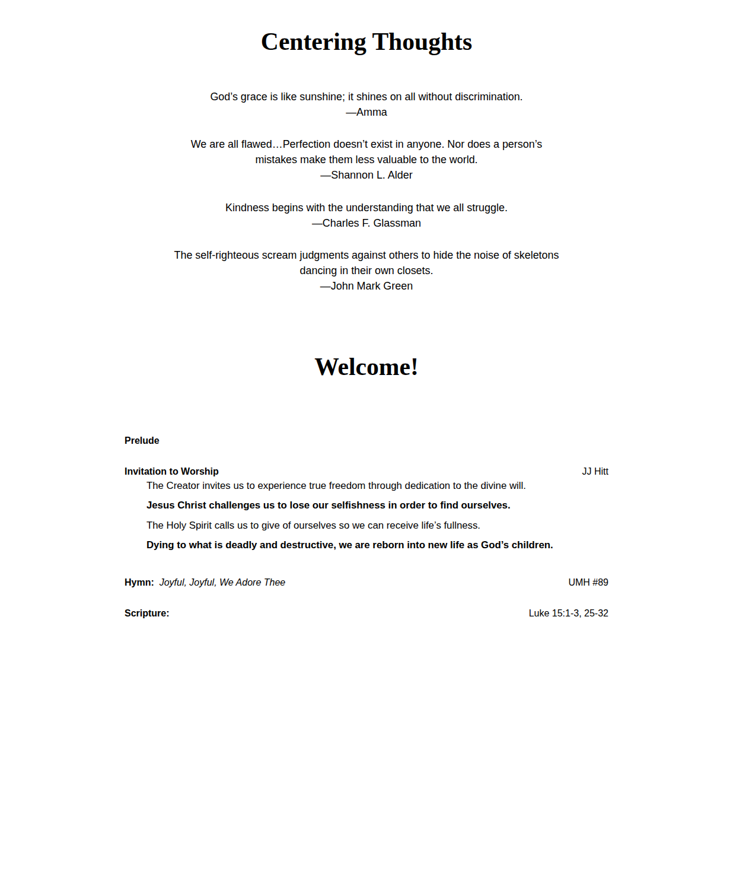Centering Thoughts
God’s grace is like sunshine; it shines on all without discrimination. —Amma
We are all flawed…Perfection doesn’t exist in anyone. Nor does a person’s mistakes make them less valuable to the world. —Shannon L. Alder
Kindness begins with the understanding that we all struggle. —Charles F. Glassman
The self-righteous scream judgments against others to hide the noise of skeletons dancing in their own closets. —John Mark Green
Welcome!
Prelude
Invitation to Worship JJ Hitt
The Creator invites us to experience true freedom through dedication to the divine will.
Jesus Christ challenges us to lose our selfishness in order to find ourselves.
The Holy Spirit calls us to give of ourselves so we can receive life’s fullness.
Dying to what is deadly and destructive, we are reborn into new life as God’s children.
Hymn: Joyful, Joyful, We Adore Thee UMH #89
Scripture: Luke 15:1-3, 25-32